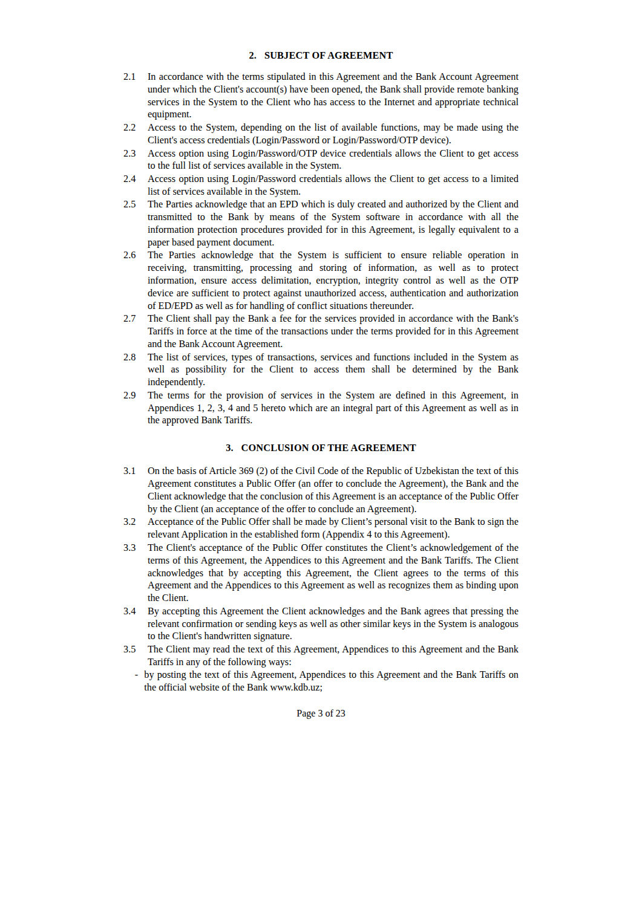2. SUBJECT OF AGREEMENT
2.1 In accordance with the terms stipulated in this Agreement and the Bank Account Agreement under which the Client's account(s) have been opened, the Bank shall provide remote banking services in the System to the Client who has access to the Internet and appropriate technical equipment.
2.2 Access to the System, depending on the list of available functions, may be made using the Client's access credentials (Login/Password or Login/Password/OTP device).
2.3 Access option using Login/Password/OTP device credentials allows the Client to get access to the full list of services available in the System.
2.4 Access option using Login/Password credentials allows the Client to get access to a limited list of services available in the System.
2.5 The Parties acknowledge that an EPD which is duly created and authorized by the Client and transmitted to the Bank by means of the System software in accordance with all the information protection procedures provided for in this Agreement, is legally equivalent to a paper based payment document.
2.6 The Parties acknowledge that the System is sufficient to ensure reliable operation in receiving, transmitting, processing and storing of information, as well as to protect information, ensure access delimitation, encryption, integrity control as well as the OTP device are sufficient to protect against unauthorized access, authentication and authorization of ED/EPD as well as for handling of conflict situations thereunder.
2.7 The Client shall pay the Bank a fee for the services provided in accordance with the Bank's Tariffs in force at the time of the transactions under the terms provided for in this Agreement and the Bank Account Agreement.
2.8 The list of services, types of transactions, services and functions included in the System as well as possibility for the Client to access them shall be determined by the Bank independently.
2.9 The terms for the provision of services in the System are defined in this Agreement, in Appendices 1, 2, 3, 4 and 5 hereto which are an integral part of this Agreement as well as in the approved Bank Tariffs.
3. CONCLUSION OF THE AGREEMENT
3.1 On the basis of Article 369 (2) of the Civil Code of the Republic of Uzbekistan the text of this Agreement constitutes a Public Offer (an offer to conclude the Agreement), the Bank and the Client acknowledge that the conclusion of this Agreement is an acceptance of the Public Offer by the Client (an acceptance of the offer to conclude an Agreement).
3.2 Acceptance of the Public Offer shall be made by Client’s personal visit to the Bank to sign the relevant Application in the established form (Appendix 4 to this Agreement).
3.3 The Client's acceptance of the Public Offer constitutes the Client’s acknowledgement of the terms of this Agreement, the Appendices to this Agreement and the Bank Tariffs. The Client acknowledges that by accepting this Agreement, the Client agrees to the terms of this Agreement and the Appendices to this Agreement as well as recognizes them as binding upon the Client.
3.4 By accepting this Agreement the Client acknowledges and the Bank agrees that pressing the relevant confirmation or sending keys as well as other similar keys in the System is analogous to the Client's handwritten signature.
3.5 The Client may read the text of this Agreement, Appendices to this Agreement and the Bank Tariffs in any of the following ways:
by posting the text of this Agreement, Appendices to this Agreement and the Bank Tariffs on the official website of the Bank www.kdb.uz;
Page 3 of 23